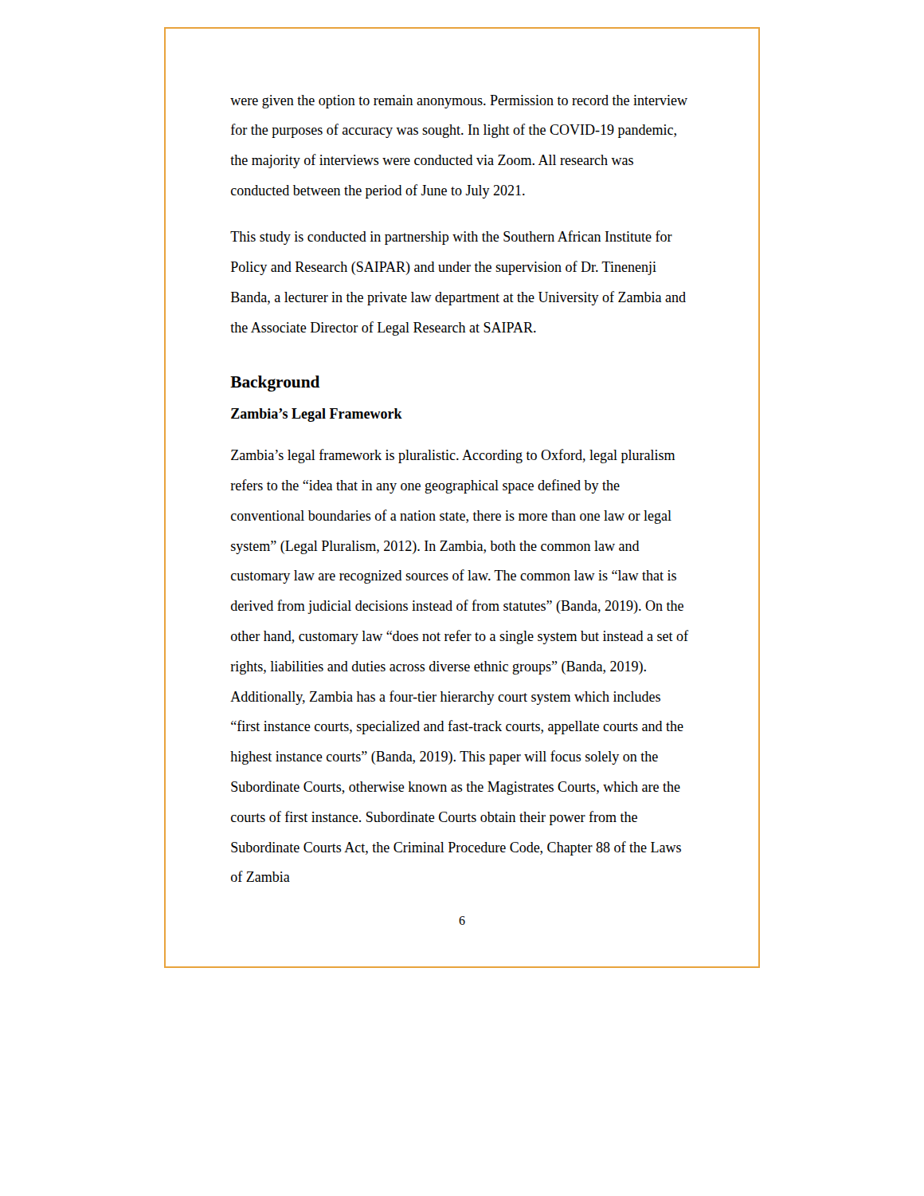were given the option to remain anonymous. Permission to record the interview for the purposes of accuracy was sought. In light of the COVID-19 pandemic, the majority of interviews were conducted via Zoom. All research was conducted between the period of June to July 2021.
This study is conducted in partnership with the Southern African Institute for Policy and Research (SAIPAR) and under the supervision of Dr. Tinenenji Banda, a lecturer in the private law department at the University of Zambia and the Associate Director of Legal Research at SAIPAR.
Background
Zambia’s Legal Framework
Zambia’s legal framework is pluralistic. According to Oxford, legal pluralism refers to the “idea that in any one geographical space defined by the conventional boundaries of a nation state, there is more than one law or legal system” (Legal Pluralism, 2012). In Zambia, both the common law and customary law are recognized sources of law. The common law is “law that is derived from judicial decisions instead of from statutes” (Banda, 2019). On the other hand, customary law “does not refer to a single system but instead a set of rights, liabilities and duties across diverse ethnic groups” (Banda, 2019). Additionally, Zambia has a four-tier hierarchy court system which includes “first instance courts, specialized and fast-track courts, appellate courts and the highest instance courts” (Banda, 2019). This paper will focus solely on the Subordinate Courts, otherwise known as the Magistrates Courts, which are the courts of first instance. Subordinate Courts obtain their power from the Subordinate Courts Act, the Criminal Procedure Code, Chapter 88 of the Laws of Zambia
6